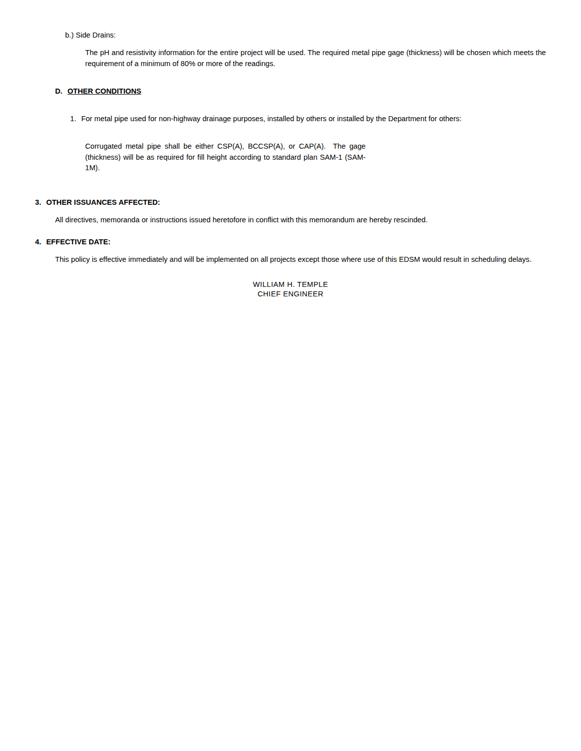b.) Side Drains:
The pH and resistivity information for the entire project will be used. The required metal pipe gage (thickness) will be chosen which meets the requirement of a minimum of 80% or more of the readings.
D. OTHER CONDITIONS
1. For metal pipe used for non-highway drainage purposes, installed by others or installed by the Department for others:
Corrugated metal pipe shall be either CSP(A), BCCSP(A), or CAP(A). The gage (thickness) will be as required for fill height according to standard plan SAM-1 (SAM-1M).
3. OTHER ISSUANCES AFFECTED:
All directives, memoranda or instructions issued heretofore in conflict with this memorandum are hereby rescinded.
4. EFFECTIVE DATE:
This policy is effective immediately and will be implemented on all projects except those where use of this EDSM would result in scheduling delays.
WILLIAM H. TEMPLE
CHIEF ENGINEER